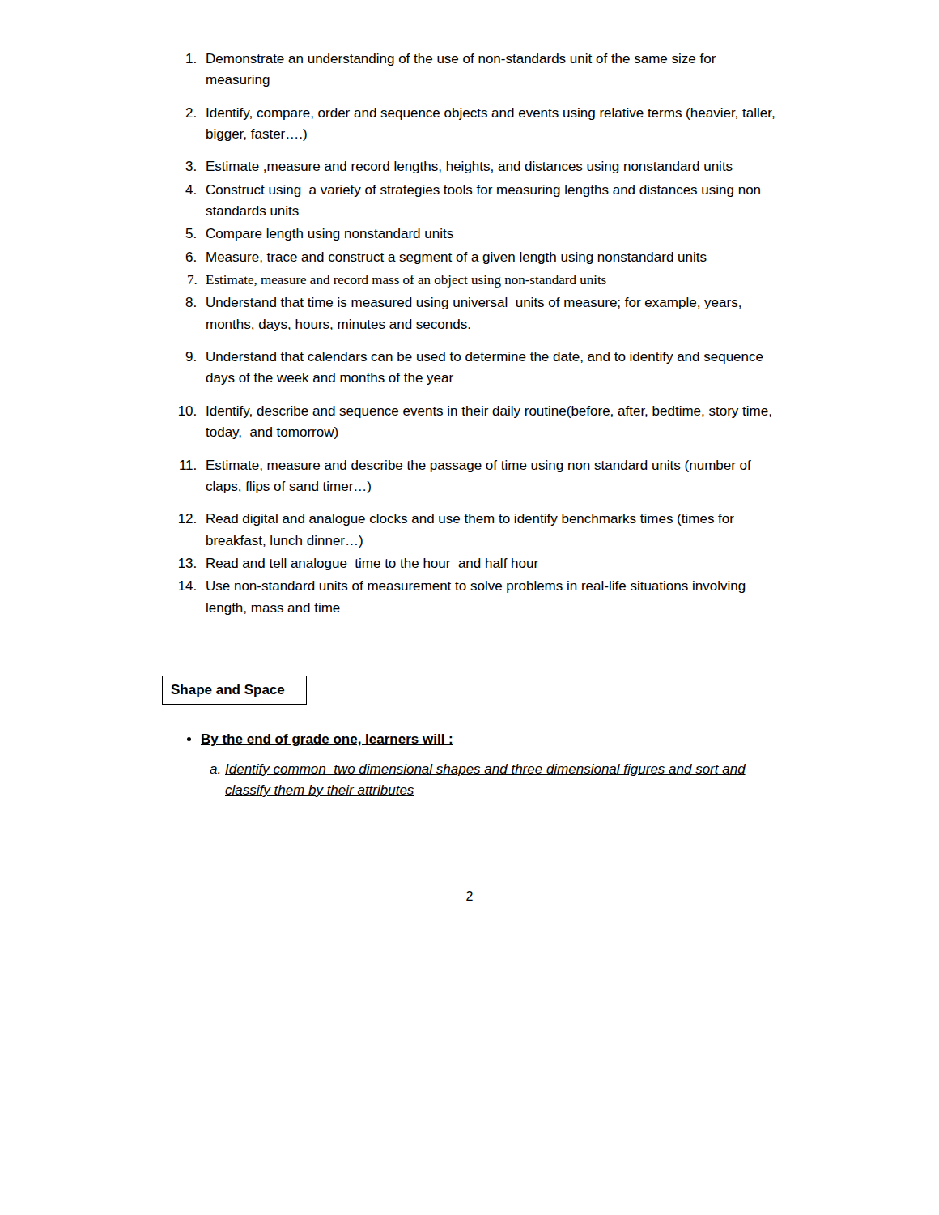Demonstrate an understanding of the use of non-standards unit of the same size for measuring
Identify, compare, order and sequence objects and events using relative terms (heavier, taller, bigger, faster….)
Estimate ,measure and record lengths, heights, and distances using nonstandard units
Construct using a variety of strategies tools for measuring lengths and distances using non standards units
Compare length using nonstandard units
Measure, trace and construct a segment of a given length using nonstandard units
Estimate, measure and record mass of an object using non-standard units
Understand that time is measured using universal units of measure; for example, years, months, days, hours, minutes and seconds.
Understand that calendars can be used to determine the date, and to identify and sequence days of the week and months of the year
Identify, describe and sequence events in their daily routine(before, after, bedtime, story time, today, and tomorrow)
Estimate, measure and describe the passage of time using non standard units (number of claps, flips of sand timer…)
Read digital and analogue clocks and use them to identify benchmarks times (times for breakfast, lunch dinner…)
Read and tell analogue time to the hour and half hour
Use non-standard units of measurement to solve problems in real-life situations involving length, mass and time
Shape and Space
By the end of grade one, learners will :
Identify common two dimensional shapes and three dimensional figures and sort and classify them by their attributes
2